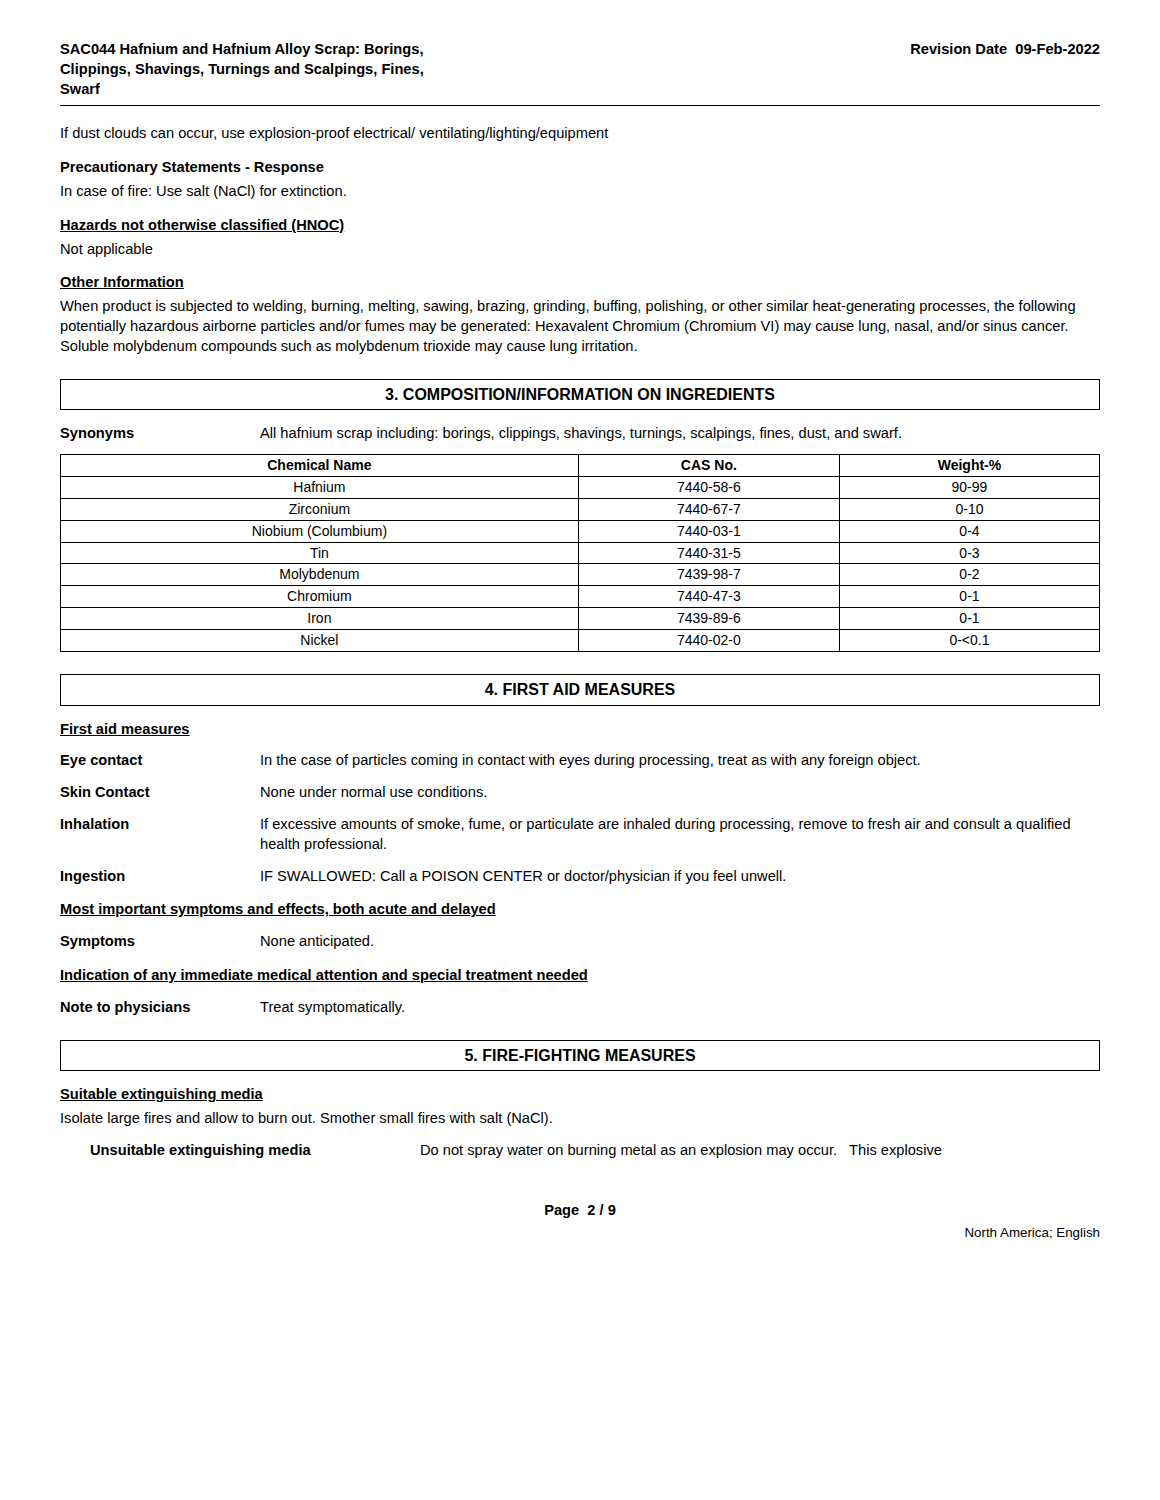SAC044 Hafnium and Hafnium Alloy Scrap: Borings,
Clippings, Shavings, Turnings and Scalpings, Fines,
Swarf
Revision Date 09-Feb-2022
If dust clouds can occur, use explosion-proof electrical/ ventilating/lighting/equipment
Precautionary Statements - Response
In case of fire: Use salt (NaCl) for extinction.
Hazards not otherwise classified (HNOC)
Not applicable
Other Information
When product is subjected to welding, burning, melting, sawing, brazing, grinding, buffing, polishing, or other similar heat-generating processes, the following potentially hazardous airborne particles and/or fumes may be generated: Hexavalent Chromium (Chromium VI) may cause lung, nasal, and/or sinus cancer. Soluble molybdenum compounds such as molybdenum trioxide may cause lung irritation.
3. COMPOSITION/INFORMATION ON INGREDIENTS
Synonyms
All hafnium scrap including: borings, clippings, shavings, turnings, scalpings, fines, dust, and swarf.
| Chemical Name | CAS No. | Weight-% |
| --- | --- | --- |
| Hafnium | 7440-58-6 | 90-99 |
| Zirconium | 7440-67-7 | 0-10 |
| Niobium (Columbium) | 7440-03-1 | 0-4 |
| Tin | 7440-31-5 | 0-3 |
| Molybdenum | 7439-98-7 | 0-2 |
| Chromium | 7440-47-3 | 0-1 |
| Iron | 7439-89-6 | 0-1 |
| Nickel | 7440-02-0 | 0-<0.1 |
4. FIRST AID MEASURES
First aid measures
Eye contact
In the case of particles coming in contact with eyes during processing, treat as with any foreign object.
Skin Contact
None under normal use conditions.
Inhalation
If excessive amounts of smoke, fume, or particulate are inhaled during processing, remove to fresh air and consult a qualified health professional.
Ingestion
IF SWALLOWED: Call a POISON CENTER or doctor/physician if you feel unwell.
Most important symptoms and effects, both acute and delayed
Symptoms
None anticipated.
Indication of any immediate medical attention and special treatment needed
Note to physicians
Treat symptomatically.
5. FIRE-FIGHTING MEASURES
Suitable extinguishing media
Isolate large fires and allow to burn out. Smother small fires with salt (NaCl).
Unsuitable extinguishing media
Do not spray water on burning metal as an explosion may occur. This explosive
Page 2 / 9
North America; English